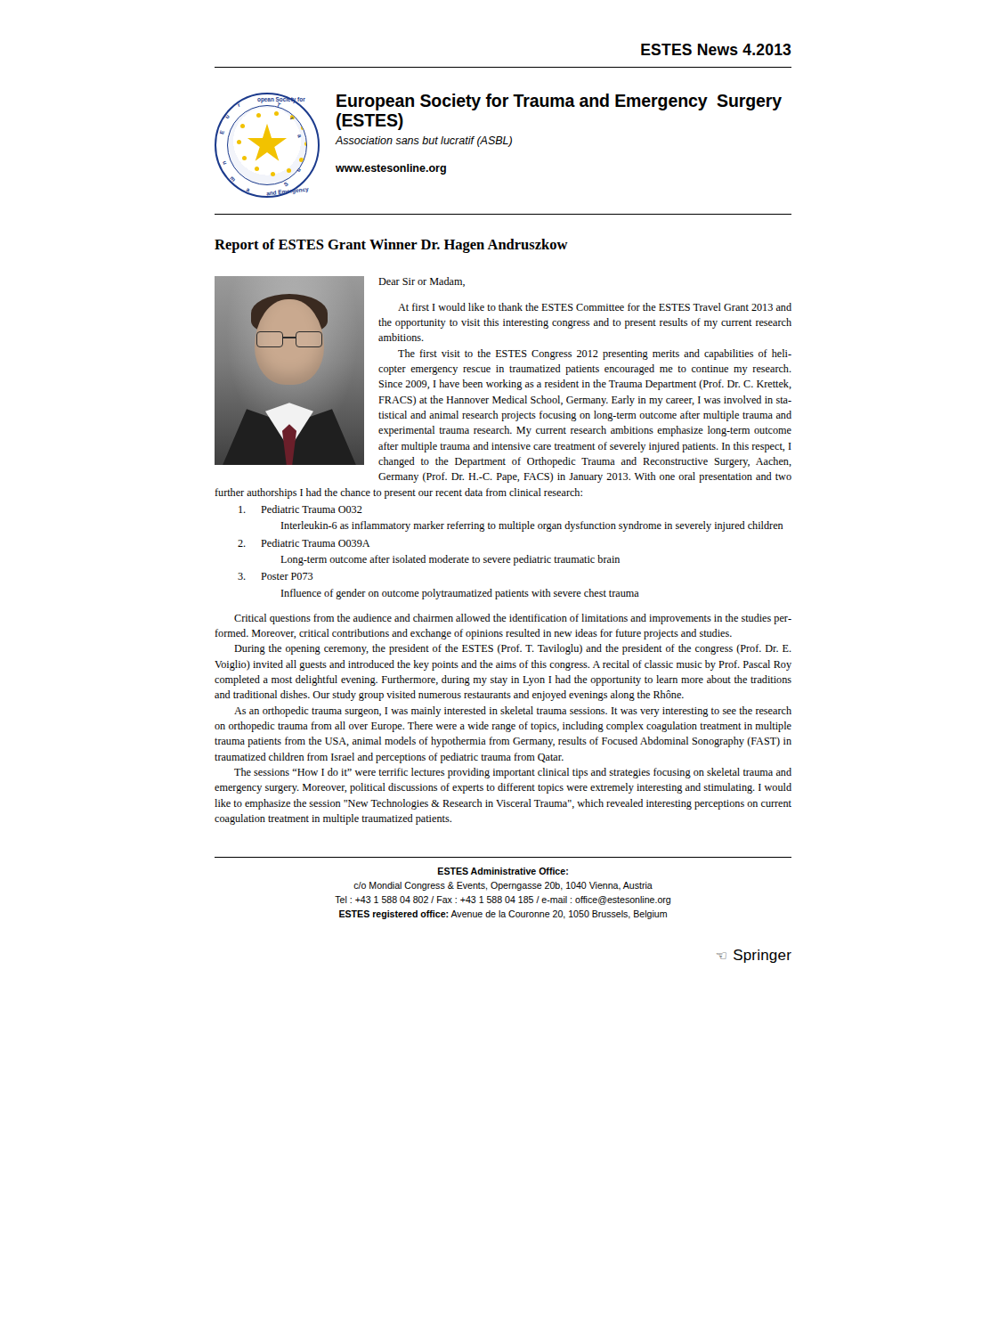ESTES News 4.2013
European Society for Tra umaand Emergency Su
European Society for Trauma and Emergency Surgery (ESTES)
Association sans but lucratif (ASBL)
www.estesonline.org
Report of ESTES Grant Winner Dr. Hagen Andruszkow
Dear Sir or Madam,
At first I would like to thank the ESTES Committee for the ESTES Travel Grant 2013 and the opportunity to visit this interesting congress and to present results of my current research ambitions.
The first visit to the ESTES Congress 2012 presenting merits and capabilities of helicopter emergency rescue in traumatized patients encouraged me to continue my research. Since 2009, I have been working as a resident in the Trauma Department (Prof. Dr. C. Krettek, FRACS) at the Hannover Medical School, Germany. Early in my career, I was involved in statistical and animal research projects focusing on long-term outcome after multiple trauma and experimental trauma research. My current research ambitions emphasize long-term outcome after multiple trauma and intensive care treatment of severely injured patients. In this respect, I changed to the Department of Orthopedic Trauma and Reconstructive Surgery, Aachen, Germany (Prof. Dr. H.-C. Pape, FACS) in January 2013. With one oral presentation and two further authorships I had the chance to present our recent data from clinical research:
Pediatric Trauma O032 Interleukin-6 as inflammatory marker referring to multiple organ dysfunction syndrome in severely injured children
Pediatric Trauma O039A Long-term outcome after isolated moderate to severe pediatric traumatic brain
Poster P073 Influence of gender on outcome polytraumatized patients with severe chest trauma
Critical questions from the audience and chairmen allowed the identification of limitations and improvements in the studies performed. Moreover, critical contributions and exchange of opinions resulted in new ideas for future projects and studies.
During the opening ceremony, the president of the ESTES (Prof. T. Taviloglu) and the president of the congress (Prof. Dr. E. Voiglio) invited all guests and introduced the key points and the aims of this congress. A recital of classic music by Prof. Pascal Roy completed a most delightful evening. Furthermore, during my stay in Lyon I had the opportunity to learn more about the traditions and traditional dishes. Our study group visited numerous restaurants and enjoyed evenings along the Rhône.
As an orthopedic trauma surgeon, I was mainly interested in skeletal trauma sessions. It was very interesting to see the research on orthopedic trauma from all over Europe. There were a wide range of topics, including complex coagulation treatment in multiple trauma patients from the USA, animal models of hypothermia from Germany, results of Focused Abdominal Sonography (FAST) in traumatized children from Israel and perceptions of pediatric trauma from Qatar.
The sessions “How I do it” were terrific lectures providing important clinical tips and strategies focusing on skeletal trauma and emergency surgery. Moreover, political discussions of experts to different topics were extremely interesting and stimulating. I would like to emphasize the session "New Technologies & Research in Visceral Trauma", which revealed interesting perceptions on current coagulation treatment in multiple traumatized patients.
ESTES Administrative Office:
c/o Mondial Congress & Events, Operngasse 20b, 1040 Vienna, Austria
Tel : +43 1 588 04 802 / Fax : +43 1 588 04 185 / e-mail : office@estesonline.org
ESTES registered office: Avenue de la Couronne 20, 1050 Brussels, Belgium
☞Springer